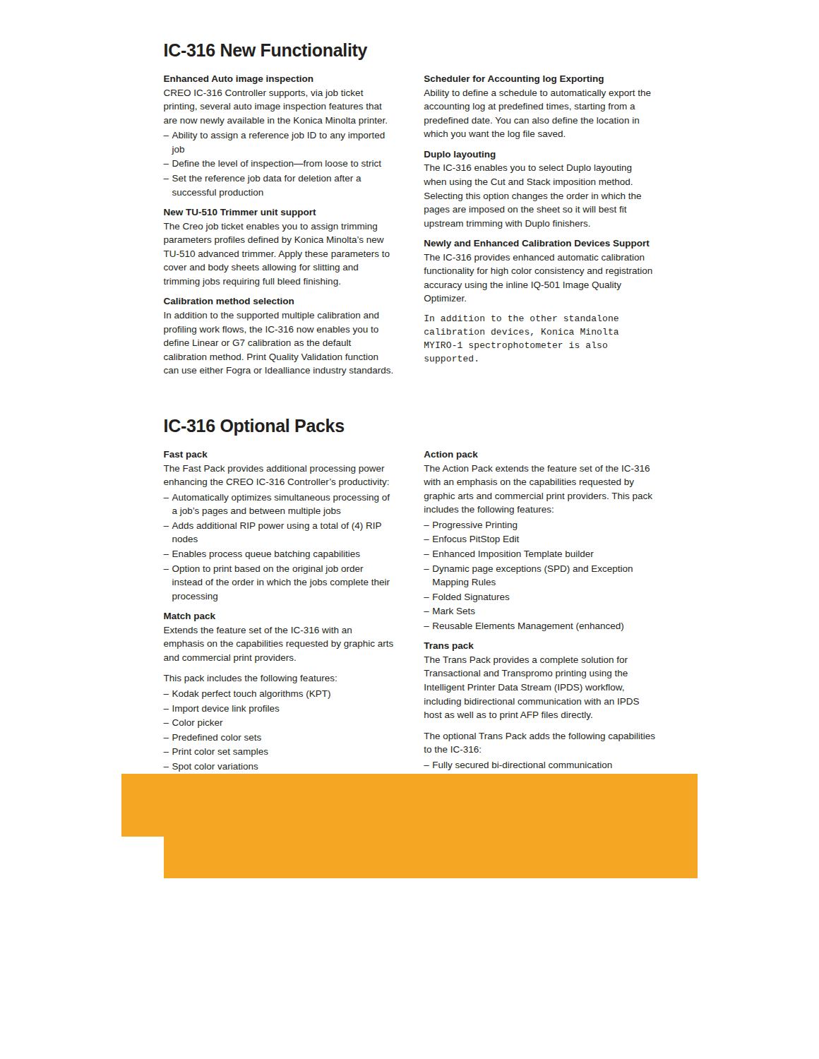IC-316 New Functionality
Enhanced Auto image inspection
CREO IC-316 Controller supports, via job ticket printing, several auto image inspection features that are now newly available in the Konica Minolta printer.
Ability to assign a reference job ID to any imported job
Define the level of inspection—from loose to strict
Set the reference job data for deletion after a successful production
New TU-510 Trimmer unit support
The Creo job ticket enables you to assign trimming parameters profiles defined by Konica Minolta’s new TU-510 advanced trimmer. Apply these parameters to cover and body sheets allowing for slitting and trimming jobs requiring full bleed finishing.
Calibration method selection
In addition to the supported multiple calibration and profiling work flows, the IC-316 now enables you to define Linear or G7 calibration as the default calibration method. Print Quality Validation function can use either Fogra or Idealliance industry standards.
Scheduler for Accounting log Exporting
Ability to define a schedule to automatically export the accounting log at predefined times, starting from a predefined date. You can also define the location in which you want the log file saved.
Duplo layouting
The IC-316 enables you to select Duplo layouting when using the Cut and Stack imposition method. Selecting this option changes the order in which the pages are imposed on the sheet so it will best fit upstream trimming with Duplo finishers.
Newly and Enhanced Calibration Devices Support
The IC-316 provides enhanced automatic calibration functionality for high color consistency and registration accuracy using the inline IQ-501 Image Quality Optimizer.
In addition to the other standalone calibration devices, Konica Minolta MYIRO-1 spectrophotometer is also supported.
IC-316 Optional Packs
Fast pack
The Fast Pack provides additional processing power enhancing the CREO IC-316 Controller’s productivity:
Automatically optimizes simultaneous processing of a job’s pages and between multiple jobs
Adds additional RIP power using a total of (4) RIP nodes
Enables process queue batching capabilities
Option to print based on the original job order instead of the order in which the jobs complete their processing
Match pack
Extends the feature set of the IC-316 with an emphasis on the capabilities requested by graphic arts and commercial print providers.
This pack includes the following features:
Kodak perfect touch algorithms (KPT)
Import device link profiles
Color picker
Predefined color sets
Print color set samples
Spot color variations
Export for proof
Edit spot color per media type
Action pack
The Action Pack extends the feature set of the IC-316 with an emphasis on the capabilities requested by graphic arts and commercial print providers. This pack includes the following features:
Progressive Printing
Enfocus PitStop Edit
Enhanced Imposition Template builder
Dynamic page exceptions (SPD) and Exception Mapping Rules
Folded Signatures
Mark Sets
Reusable Elements Management (enhanced)
Trans pack
The Trans Pack provides a complete solution for Transactional and Transpromo printing using the Intelligent Printer Data Stream (IPDS) workflow, including bidirectional communication with an IPDS host as well as to print AFP files directly.
The optional Trans Pack adds the following capabilities to the IC-316:
Fully secured bi-directional communication (counters, statuses, recovery, etc.) between printer and IPDS host
Ability to consume AFP file format directly
Support PDF/EPS object containers
CMOCA support + full color management for AFP/IPDS
IPDS IS3 compliance